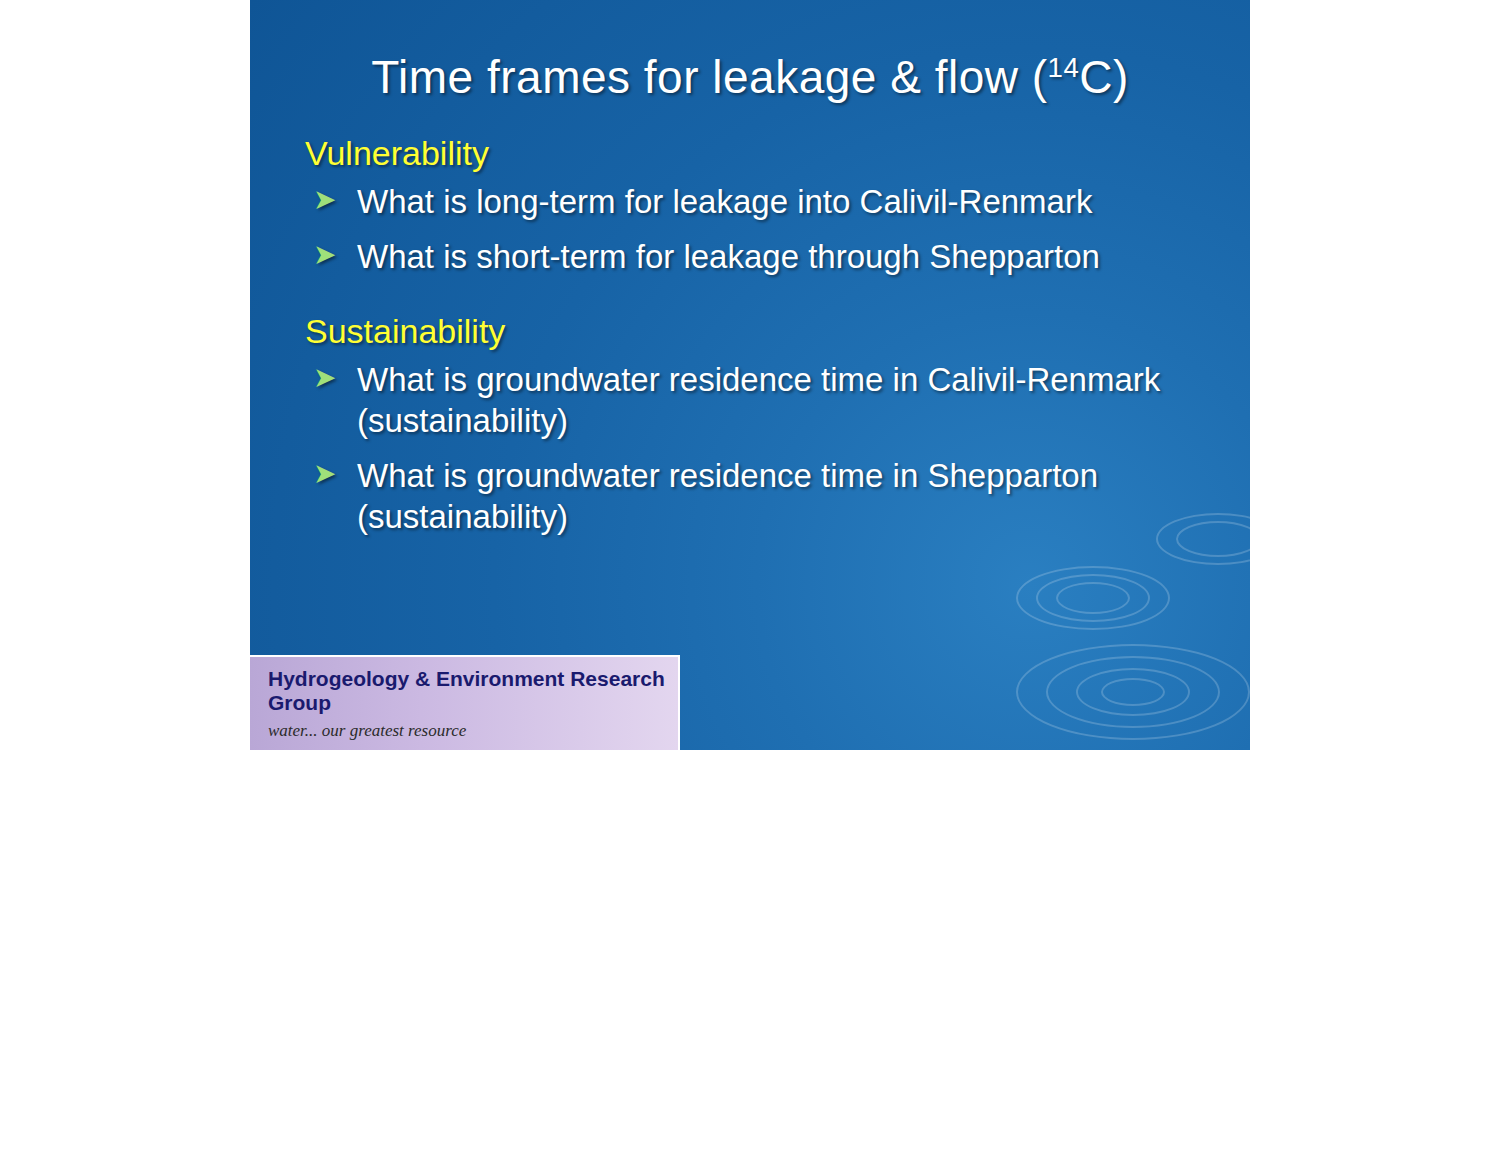Time frames for leakage & flow (14C)
Vulnerability
What is long-term for leakage into Calivil-Renmark
What is short-term for leakage through Shepparton
Sustainability
What is groundwater residence time in Calivil-Renmark (sustainability)
What is groundwater residence time in Shepparton (sustainability)
Hydrogeology & Environment Research Group
water... our greatest resource